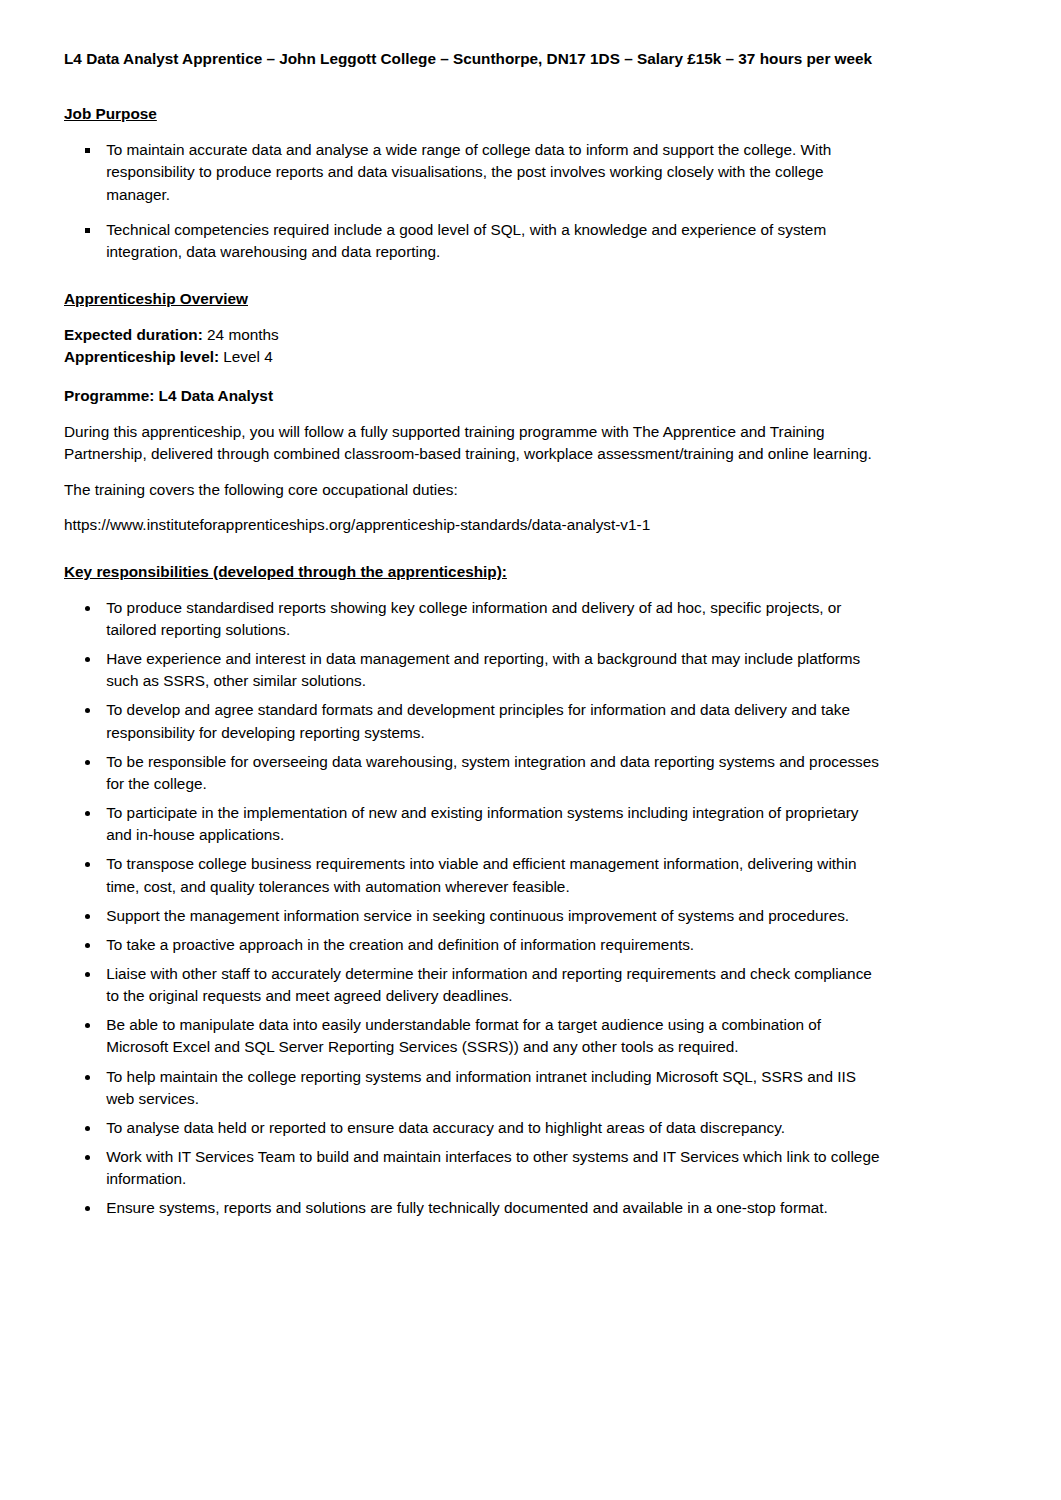L4 Data Analyst Apprentice – John Leggott College – Scunthorpe, DN17 1DS – Salary £15k – 37 hours per week
Job Purpose
To maintain accurate data and analyse a wide range of college data to inform and support the college. With responsibility to produce reports and data visualisations, the post involves working closely with the college manager.
Technical competencies required include a good level of SQL, with a knowledge and experience of system integration, data warehousing and data reporting.
Apprenticeship Overview
Expected duration: 24 months
Apprenticeship level: Level 4
Programme: L4 Data Analyst
During this apprenticeship, you will follow a fully supported training programme with The Apprentice and Training Partnership, delivered through combined classroom-based training, workplace assessment/training and online learning.
The training covers the following core occupational duties:
https://www.instituteforapprenticeships.org/apprenticeship-standards/data-analyst-v1-1
Key responsibilities (developed through the apprenticeship):
To produce standardised reports showing key college information and delivery of ad hoc, specific projects, or tailored reporting solutions.
Have experience and interest in data management and reporting, with a background that may include platforms such as SSRS, other similar solutions.
To develop and agree standard formats and development principles for information and data delivery and take responsibility for developing reporting systems.
To be responsible for overseeing data warehousing, system integration and data reporting systems and processes for the college.
To participate in the implementation of new and existing information systems including integration of proprietary and in-house applications.
To transpose college business requirements into viable and efficient management information, delivering within time, cost, and quality tolerances with automation wherever feasible.
Support the management information service in seeking continuous improvement of systems and procedures.
To take a proactive approach in the creation and definition of information requirements.
Liaise with other staff to accurately determine their information and reporting requirements and check compliance to the original requests and meet agreed delivery deadlines.
Be able to manipulate data into easily understandable format for a target audience using a combination of Microsoft Excel and SQL Server Reporting Services (SSRS)) and any other tools as required.
To help maintain the college reporting systems and information intranet including Microsoft SQL, SSRS and IIS web services.
To analyse data held or reported to ensure data accuracy and to highlight areas of data discrepancy.
Work with IT Services Team to build and maintain interfaces to other systems and IT Services which link to college information.
Ensure systems, reports and solutions are fully technically documented and available in a one-stop format.